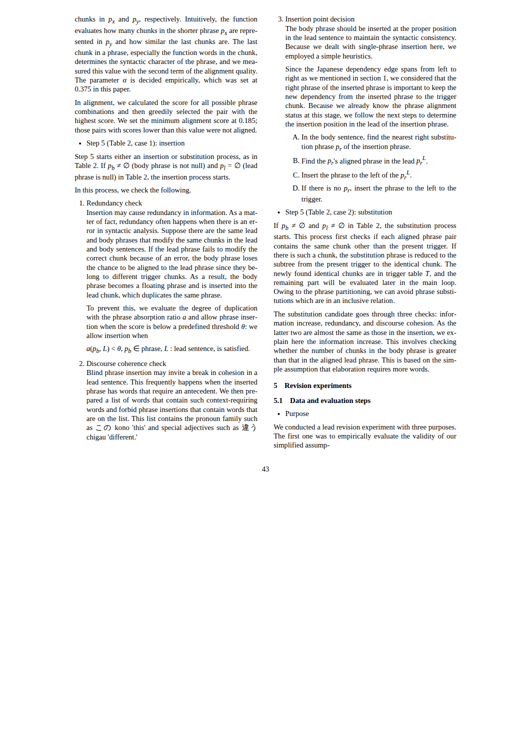chunks in px and py, respectively. Intuitively, the function evaluates how many chunks in the shorter phrase px are represented in py and how similar the last chunks are. The last chunk in a phrase, especially the function words in the chunk, determines the syntactic character of the phrase, and we measured this value with the second term of the alignment quality. The parameter α is decided empirically, which was set at 0.375 in this paper.
In alignment, we calculated the score for all possible phrase combinations and then greedily selected the pair with the highest score. We set the minimum alignment score at 0.185; those pairs with scores lower than this value were not aligned.
Step 5 (Table 2, case 1): insertion
Step 5 starts either an insertion or substitution process, as in Table 2. If pb ≠ ∅ (body phrase is not null) and pl = ∅ (lead phrase is null) in Table 2, the insertion process starts.
In this process, we check the following.
Redundancy check
Insertion may cause redundancy in information. As a matter of fact, redundancy often happens when there is an error in syntactic analysis. Suppose there are the same lead and body phrases that modify the same chunks in the lead and body sentences. If the lead phrase fails to modify the correct chunk because of an error, the body phrase loses the chance to be aligned to the lead phrase since they belong to different trigger chunks. As a result, the body phrase becomes a floating phrase and is inserted into the lead chunk, which duplicates the same phrase.
To prevent this, we evaluate the degree of duplication with the phrase absorption ratio a and allow phrase insertion when the score is below a predefined threshold θ: we allow insertion when
a(pb, L) < θ, pb ∈ phrase, L : lead sentence, is satisfied.
Discourse coherence check
Blind phrase insertion may invite a break in cohesion in a lead sentence. This frequently happens when the inserted phrase has words that require an antecedent. We then prepared a list of words that contain such context-requiring words and forbid phrase insertions that contain words that are on the list. This list contains the pronoun family such as この kono 'this' and special adjectives such as 違う chigau 'different.'
Insertion point decision
The body phrase should be inserted at the proper position in the lead sentence to maintain the syntactic consistency. Because we dealt with single-phrase insertion here, we employed a simple heuristics.
Since the Japanese dependency edge spans from left to right as we mentioned in section 1, we considered that the right phrase of the inserted phrase is important to keep the new dependency from the inserted phrase to the trigger chunk. Because we already know the phrase alignment status at this stage, we follow the next steps to determine the insertion position in the lead of the insertion phrase.
In the body sentence, find the nearest right substitution phrase pr of the insertion phrase.
Find the pr's aligned phrase in the lead prL.
Insert the phrase to the left of the prL.
If there is no pr, insert the phrase to the left to the trigger.
Step 5 (Table 2, case 2): substitution
If pb ≠ ∅ and pl ≠ ∅ in Table 2, the substitution process starts. This process first checks if each aligned phrase pair contains the same chunk other than the present trigger. If there is such a chunk, the substitution phrase is reduced to the subtree from the present trigger to the identical chunk. The newly found identical chunks are in trigger table T, and the remaining part will be evaluated later in the main loop. Owing to the phrase partitioning, we can avoid phrase substitutions which are in an inclusive relation.
The substitution candidate goes through three checks: information increase, redundancy, and discourse cohesion. As the latter two are almost the same as those in the insertion, we explain here the information increase. This involves checking whether the number of chunks in the body phrase is greater than that in the aligned lead phrase. This is based on the simple assumption that elaboration requires more words.
5 Revision experiments
5.1 Data and evaluation steps
Purpose
We conducted a lead revision experiment with three purposes. The first one was to empirically evaluate the validity of our simplified assump-
43